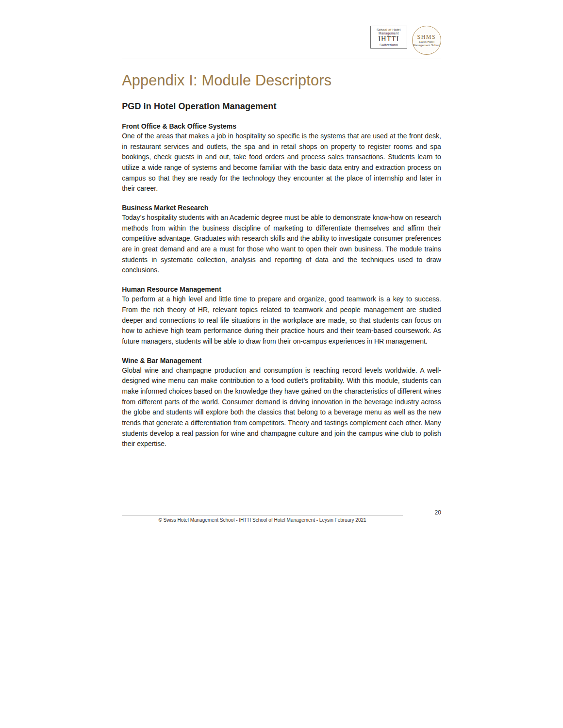School of Hotel
Management
IHTTI
Switzerland
SHMS
Swiss Hotel
Management School
Appendix I: Module Descriptors
PGD in Hotel Operation Management
Front Office & Back Office Systems
One of the areas that makes a job in hospitality so specific is the systems that are used at the front desk, in restaurant services and outlets, the spa and in retail shops on property to register rooms and spa bookings, check guests in and out, take food orders and process sales transactions. Students learn to utilize a wide range of systems and become familiar with the basic data entry and extraction process on campus so that they are ready for the technology they encounter at the place of internship and later in their career.
Business Market Research
Today’s hospitality students with an Academic degree must be able to demonstrate know-how on research methods from within the business discipline of marketing to differentiate themselves and affirm their competitive advantage. Graduates with research skills and the ability to investigate consumer preferences are in great demand and are a must for those who want to open their own business. The module trains students in systematic collection, analysis and reporting of data and the techniques used to draw conclusions.
Human Resource Management
To perform at a high level and little time to prepare and organize, good teamwork is a key to success. From the rich theory of HR, relevant topics related to teamwork and people management are studied deeper and connections to real life situations in the workplace are made, so that students can focus on how to achieve high team performance during their practice hours and their team-based coursework. As future managers, students will be able to draw from their on-campus experiences in HR management.
Wine & Bar Management
Global wine and champagne production and consumption is reaching record levels worldwide. A well-designed wine menu can make contribution to a food outlet’s profitability. With this module, students can make informed choices based on the knowledge they have gained on the characteristics of different wines from different parts of the world. Consumer demand is driving innovation in the beverage industry across the globe and students will explore both the classics that belong to a beverage menu as well as the new trends that generate a differentiation from competitors. Theory and tastings complement each other. Many students develop a real passion for wine and champagne culture and join the campus wine club to polish their expertise.
© Swiss Hotel Management School - IHTTI School of Hotel Management - Leysin February 2021
20